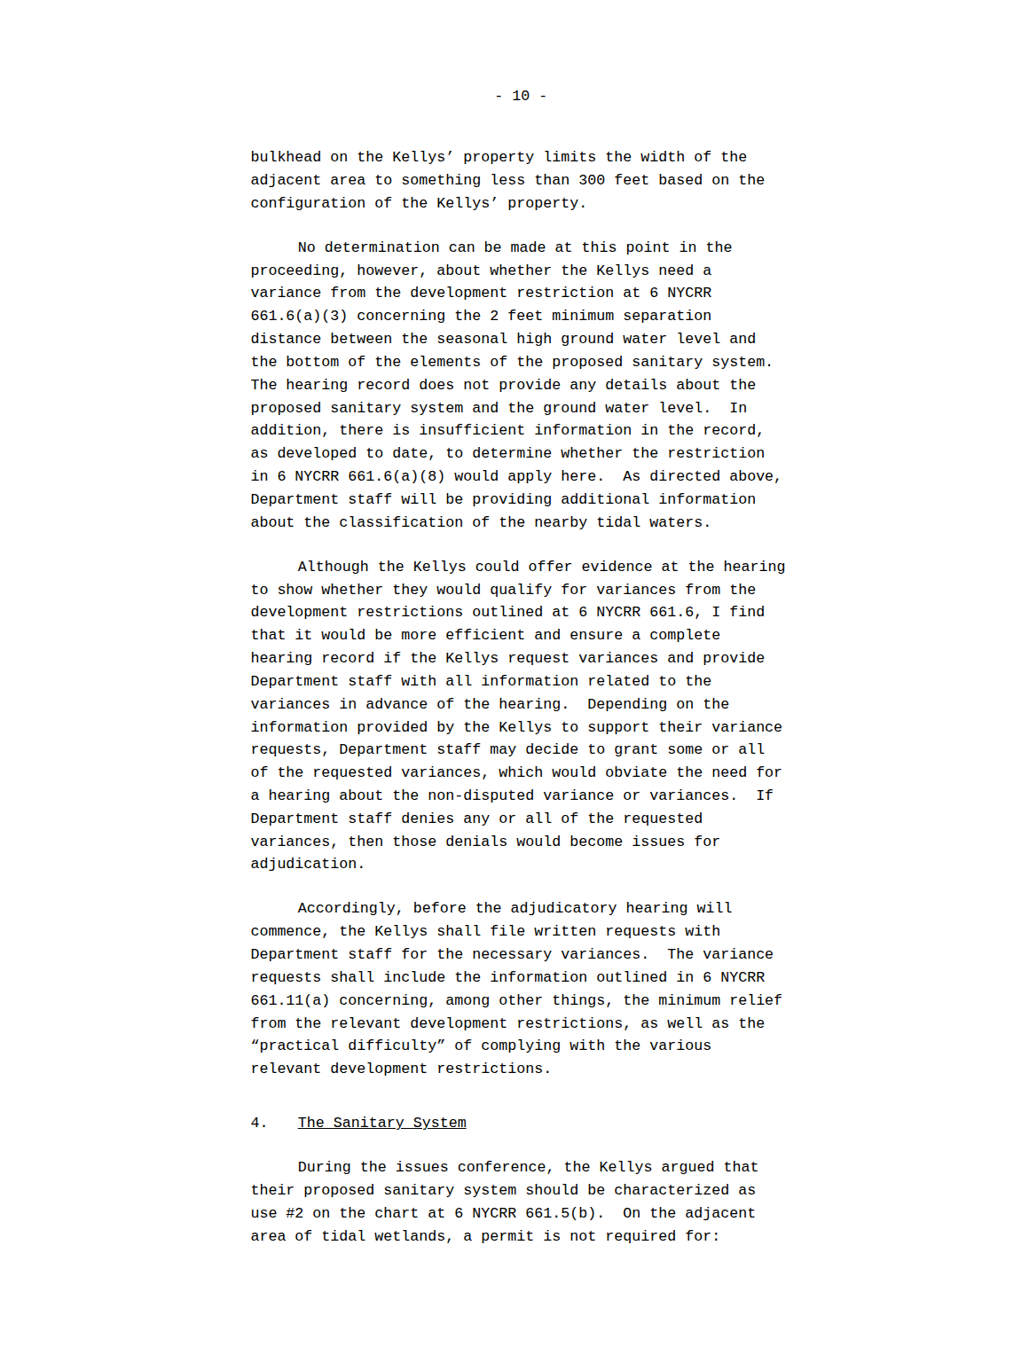- 10 -
bulkhead on the Kellys’ property limits the width of the adjacent area to something less than 300 feet based on the configuration of the Kellys’ property.
No determination can be made at this point in the proceeding, however, about whether the Kellys need a variance from the development restriction at 6 NYCRR 661.6(a)(3) concerning the 2 feet minimum separation distance between the seasonal high ground water level and the bottom of the elements of the proposed sanitary system. The hearing record does not provide any details about the proposed sanitary system and the ground water level. In addition, there is insufficient information in the record, as developed to date, to determine whether the restriction in 6 NYCRR 661.6(a)(8) would apply here. As directed above, Department staff will be providing additional information about the classification of the nearby tidal waters.
Although the Kellys could offer evidence at the hearing to show whether they would qualify for variances from the development restrictions outlined at 6 NYCRR 661.6, I find that it would be more efficient and ensure a complete hearing record if the Kellys request variances and provide Department staff with all information related to the variances in advance of the hearing. Depending on the information provided by the Kellys to support their variance requests, Department staff may decide to grant some or all of the requested variances, which would obviate the need for a hearing about the non-disputed variance or variances. If Department staff denies any or all of the requested variances, then those denials would become issues for adjudication.
Accordingly, before the adjudicatory hearing will commence, the Kellys shall file written requests with Department staff for the necessary variances. The variance requests shall include the information outlined in 6 NYCRR 661.11(a) concerning, among other things, the minimum relief from the relevant development restrictions, as well as the “practical difficulty” of complying with the various relevant development restrictions.
4. The Sanitary System
During the issues conference, the Kellys argued that their proposed sanitary system should be characterized as use #2 on the chart at 6 NYCRR 661.5(b). On the adjacent area of tidal wetlands, a permit is not required for: